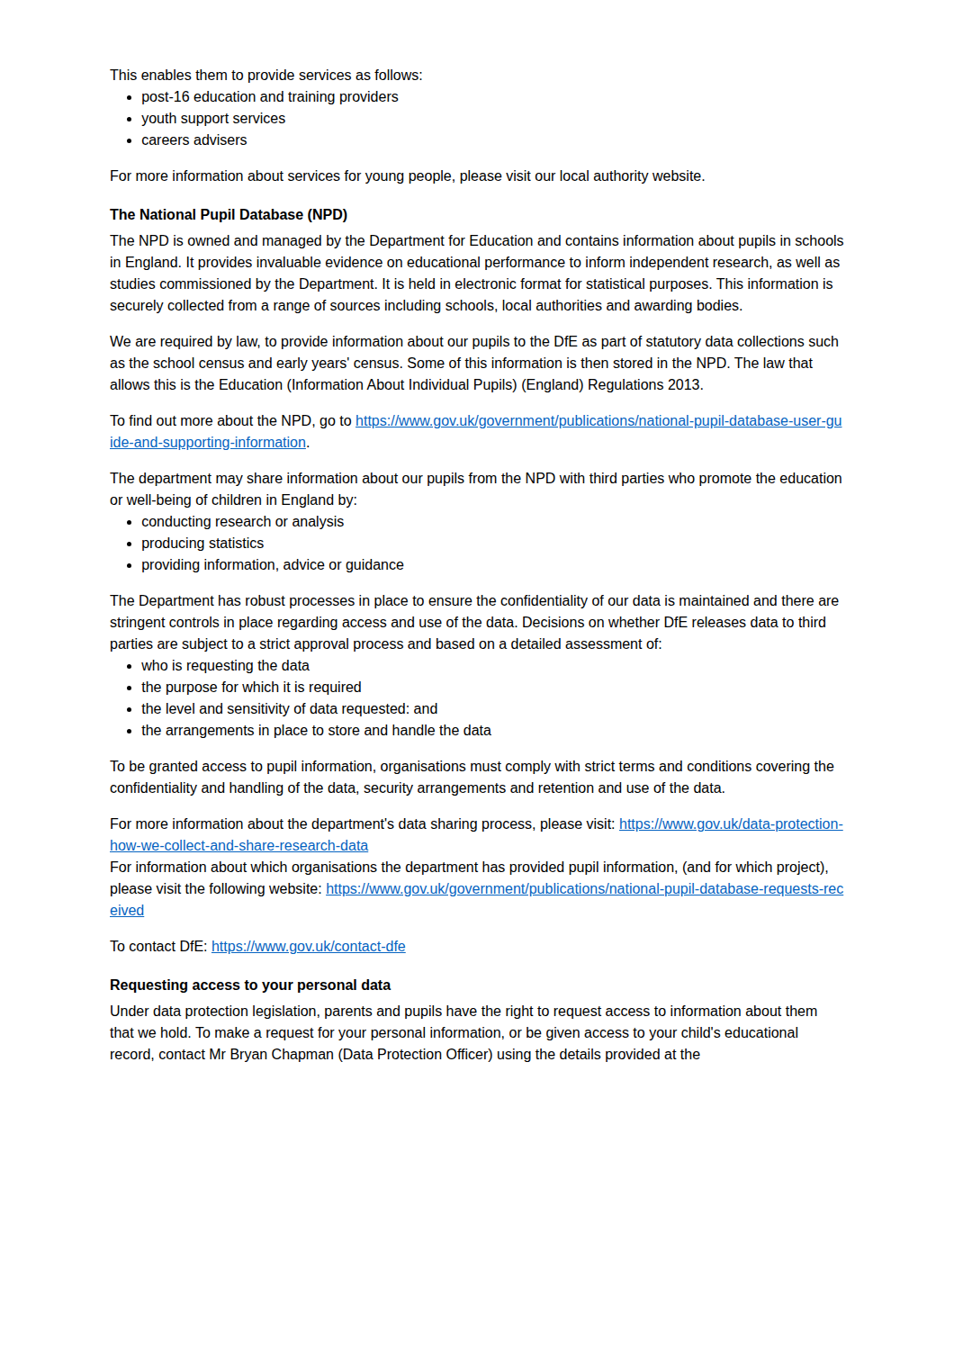This enables them to provide services as follows:
post-16 education and training providers
youth support services
careers advisers
For more information about services for young people, please visit our local authority website.
The National Pupil Database (NPD)
The NPD is owned and managed by the Department for Education and contains information about pupils in schools in England. It provides invaluable evidence on educational performance to inform independent research, as well as studies commissioned by the Department. It is held in electronic format for statistical purposes. This information is securely collected from a range of sources including schools, local authorities and awarding bodies.
We are required by law, to provide information about our pupils to the DfE as part of statutory data collections such as the school census and early years' census. Some of this information is then stored in the NPD. The law that allows this is the Education (Information About Individual Pupils) (England) Regulations 2013.
To find out more about the NPD, go to https://www.gov.uk/government/publications/national-pupil-database-user-guide-and-supporting-information.
The department may share information about our pupils from the NPD with third parties who promote the education or well-being of children in England by:
conducting research or analysis
producing statistics
providing information, advice or guidance
The Department has robust processes in place to ensure the confidentiality of our data is maintained and there are stringent controls in place regarding access and use of the data. Decisions on whether DfE releases data to third parties are subject to a strict approval process and based on a detailed assessment of:
who is requesting the data
the purpose for which it is required
the level and sensitivity of data requested: and
the arrangements in place to store and handle the data
To be granted access to pupil information, organisations must comply with strict terms and conditions covering the confidentiality and handling of the data, security arrangements and retention and use of the data.
For more information about the department's data sharing process, please visit: https://www.gov.uk/data-protection-how-we-collect-and-share-research-data
For information about which organisations the department has provided pupil information, (and for which project), please visit the following website: https://www.gov.uk/government/publications/national-pupil-database-requests-received
To contact DfE: https://www.gov.uk/contact-dfe
Requesting access to your personal data
Under data protection legislation, parents and pupils have the right to request access to information about them that we hold. To make a request for your personal information, or be given access to your child's educational record, contact Mr Bryan Chapman (Data Protection Officer) using the details provided at the